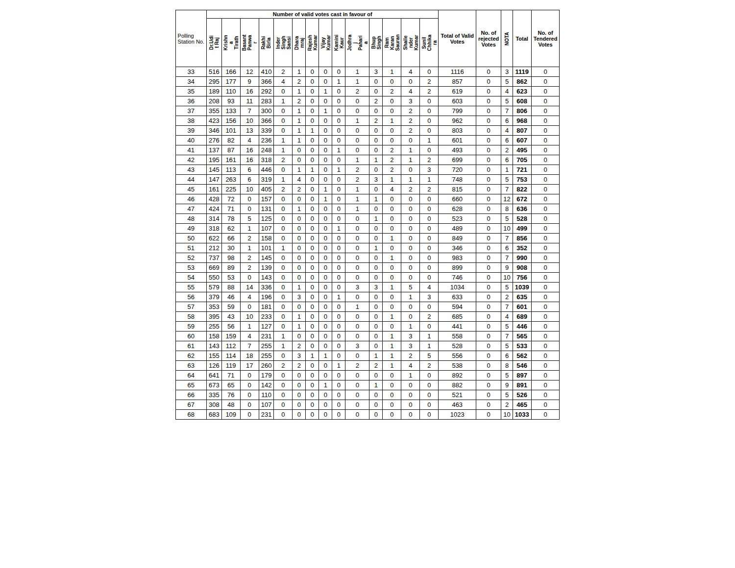| Polling Station No. | Number of valid votes cast in favour of | Total of Valid Votes | No. of rejected Votes | NOTA | Total | No. of Tendered Votes |
| --- | --- | --- | --- | --- | --- | --- |
| Dr.Udi t Raj | Krishn a Tirath | Basant Panwa r | Rakhi Birla | Inder Singh Sansi | Dhara mraj | Rajesh Kumar | Vijay Kumar | Kamini Kaur | Jodhra j Pahari a | Bhup Singh | Ram Karan Sauran | Shaile nder Kumar | Sunil Chhika ra |
| 33 | 516 | 166 | 12 | 410 | 2 | 1 | 0 | 0 | 0 | 1 | 3 | 1 | 4 | 0 | 1116 | 0 | 3 | 1119 | 0 |
| 34 | 295 | 177 | 9 | 366 | 4 | 2 | 0 | 0 | 1 | 1 | 0 | 0 | 0 | 2 | 857 | 0 | 5 | 862 | 0 |
| 35 | 189 | 110 | 16 | 292 | 0 | 1 | 0 | 1 | 0 | 2 | 0 | 2 | 4 | 2 | 619 | 0 | 4 | 623 | 0 |
| 36 | 208 | 93 | 11 | 283 | 1 | 2 | 0 | 0 | 0 | 0 | 2 | 0 | 3 | 0 | 603 | 0 | 5 | 608 | 0 |
| 37 | 355 | 133 | 7 | 300 | 0 | 1 | 0 | 1 | 0 | 0 | 0 | 0 | 2 | 0 | 799 | 0 | 7 | 806 | 0 |
| 38 | 423 | 156 | 10 | 366 | 0 | 1 | 0 | 0 | 0 | 1 | 2 | 1 | 2 | 0 | 962 | 0 | 6 | 968 | 0 |
| 39 | 346 | 101 | 13 | 339 | 0 | 1 | 1 | 0 | 0 | 0 | 0 | 0 | 2 | 0 | 803 | 0 | 4 | 807 | 0 |
| 40 | 276 | 82 | 4 | 236 | 1 | 1 | 0 | 0 | 0 | 0 | 0 | 0 | 0 | 1 | 601 | 0 | 6 | 607 | 0 |
| 41 | 137 | 87 | 16 | 248 | 1 | 0 | 0 | 0 | 1 | 0 | 0 | 2 | 1 | 0 | 493 | 0 | 2 | 495 | 0 |
| 42 | 195 | 161 | 16 | 318 | 2 | 0 | 0 | 0 | 0 | 1 | 1 | 2 | 1 | 2 | 699 | 0 | 6 | 705 | 0 |
| 43 | 145 | 113 | 6 | 446 | 0 | 1 | 1 | 0 | 1 | 2 | 0 | 2 | 0 | 3 | 720 | 0 | 1 | 721 | 0 |
| 44 | 147 | 263 | 6 | 319 | 1 | 4 | 0 | 0 | 0 | 2 | 3 | 1 | 1 | 1 | 748 | 0 | 5 | 753 | 0 |
| 45 | 161 | 225 | 10 | 405 | 2 | 2 | 0 | 1 | 0 | 1 | 0 | 4 | 2 | 2 | 815 | 0 | 7 | 822 | 0 |
| 46 | 428 | 72 | 0 | 157 | 0 | 0 | 0 | 1 | 0 | 1 | 1 | 0 | 0 | 0 | 660 | 0 | 12 | 672 | 0 |
| 47 | 424 | 71 | 0 | 131 | 0 | 1 | 0 | 0 | 0 | 1 | 0 | 0 | 0 | 0 | 628 | 0 | 8 | 636 | 0 |
| 48 | 314 | 78 | 5 | 125 | 0 | 0 | 0 | 0 | 0 | 0 | 1 | 0 | 0 | 0 | 523 | 0 | 5 | 528 | 0 |
| 49 | 318 | 62 | 1 | 107 | 0 | 0 | 0 | 0 | 1 | 0 | 0 | 0 | 0 | 0 | 489 | 0 | 10 | 499 | 0 |
| 50 | 622 | 66 | 2 | 158 | 0 | 0 | 0 | 0 | 0 | 0 | 0 | 1 | 0 | 0 | 849 | 0 | 7 | 856 | 0 |
| 51 | 212 | 30 | 1 | 101 | 1 | 0 | 0 | 0 | 0 | 0 | 1 | 0 | 0 | 0 | 346 | 0 | 6 | 352 | 0 |
| 52 | 737 | 98 | 2 | 145 | 0 | 0 | 0 | 0 | 0 | 0 | 0 | 1 | 0 | 0 | 983 | 0 | 7 | 990 | 0 |
| 53 | 669 | 89 | 2 | 139 | 0 | 0 | 0 | 0 | 0 | 0 | 0 | 0 | 0 | 0 | 899 | 0 | 9 | 908 | 0 |
| 54 | 550 | 53 | 0 | 143 | 0 | 0 | 0 | 0 | 0 | 0 | 0 | 0 | 0 | 0 | 746 | 0 | 10 | 756 | 0 |
| 55 | 579 | 88 | 14 | 336 | 0 | 1 | 0 | 0 | 0 | 3 | 3 | 1 | 5 | 4 | 1034 | 0 | 5 | 1039 | 0 |
| 56 | 379 | 46 | 4 | 196 | 0 | 3 | 0 | 0 | 1 | 0 | 0 | 0 | 1 | 3 | 633 | 0 | 2 | 635 | 0 |
| 57 | 353 | 59 | 0 | 181 | 0 | 0 | 0 | 0 | 0 | 1 | 0 | 0 | 0 | 0 | 594 | 0 | 7 | 601 | 0 |
| 58 | 395 | 43 | 10 | 233 | 0 | 1 | 0 | 0 | 0 | 0 | 0 | 1 | 0 | 2 | 685 | 0 | 4 | 689 | 0 |
| 59 | 255 | 56 | 1 | 127 | 0 | 1 | 0 | 0 | 0 | 0 | 0 | 0 | 1 | 0 | 441 | 0 | 5 | 446 | 0 |
| 60 | 158 | 159 | 4 | 231 | 1 | 0 | 0 | 0 | 0 | 0 | 0 | 1 | 3 | 1 | 558 | 0 | 7 | 565 | 0 |
| 61 | 143 | 112 | 7 | 255 | 1 | 2 | 0 | 0 | 0 | 3 | 0 | 1 | 3 | 1 | 528 | 0 | 5 | 533 | 0 |
| 62 | 155 | 114 | 18 | 255 | 0 | 3 | 1 | 1 | 0 | 0 | 1 | 1 | 2 | 5 | 556 | 0 | 6 | 562 | 0 |
| 63 | 126 | 119 | 17 | 260 | 2 | 2 | 0 | 0 | 1 | 2 | 2 | 1 | 4 | 2 | 538 | 0 | 8 | 546 | 0 |
| 64 | 641 | 71 | 0 | 179 | 0 | 0 | 0 | 0 | 0 | 0 | 0 | 0 | 1 | 0 | 892 | 0 | 5 | 897 | 0 |
| 65 | 673 | 65 | 0 | 142 | 0 | 0 | 0 | 1 | 0 | 0 | 1 | 0 | 0 | 0 | 882 | 0 | 9 | 891 | 0 |
| 66 | 335 | 76 | 0 | 110 | 0 | 0 | 0 | 0 | 0 | 0 | 0 | 0 | 0 | 0 | 521 | 0 | 5 | 526 | 0 |
| 67 | 308 | 48 | 0 | 107 | 0 | 0 | 0 | 0 | 0 | 0 | 0 | 0 | 0 | 0 | 463 | 0 | 2 | 465 | 0 |
| 68 | 683 | 109 | 0 | 231 | 0 | 0 | 0 | 0 | 0 | 0 | 0 | 0 | 0 | 0 | 1023 | 0 | 10 | 1033 | 0 |